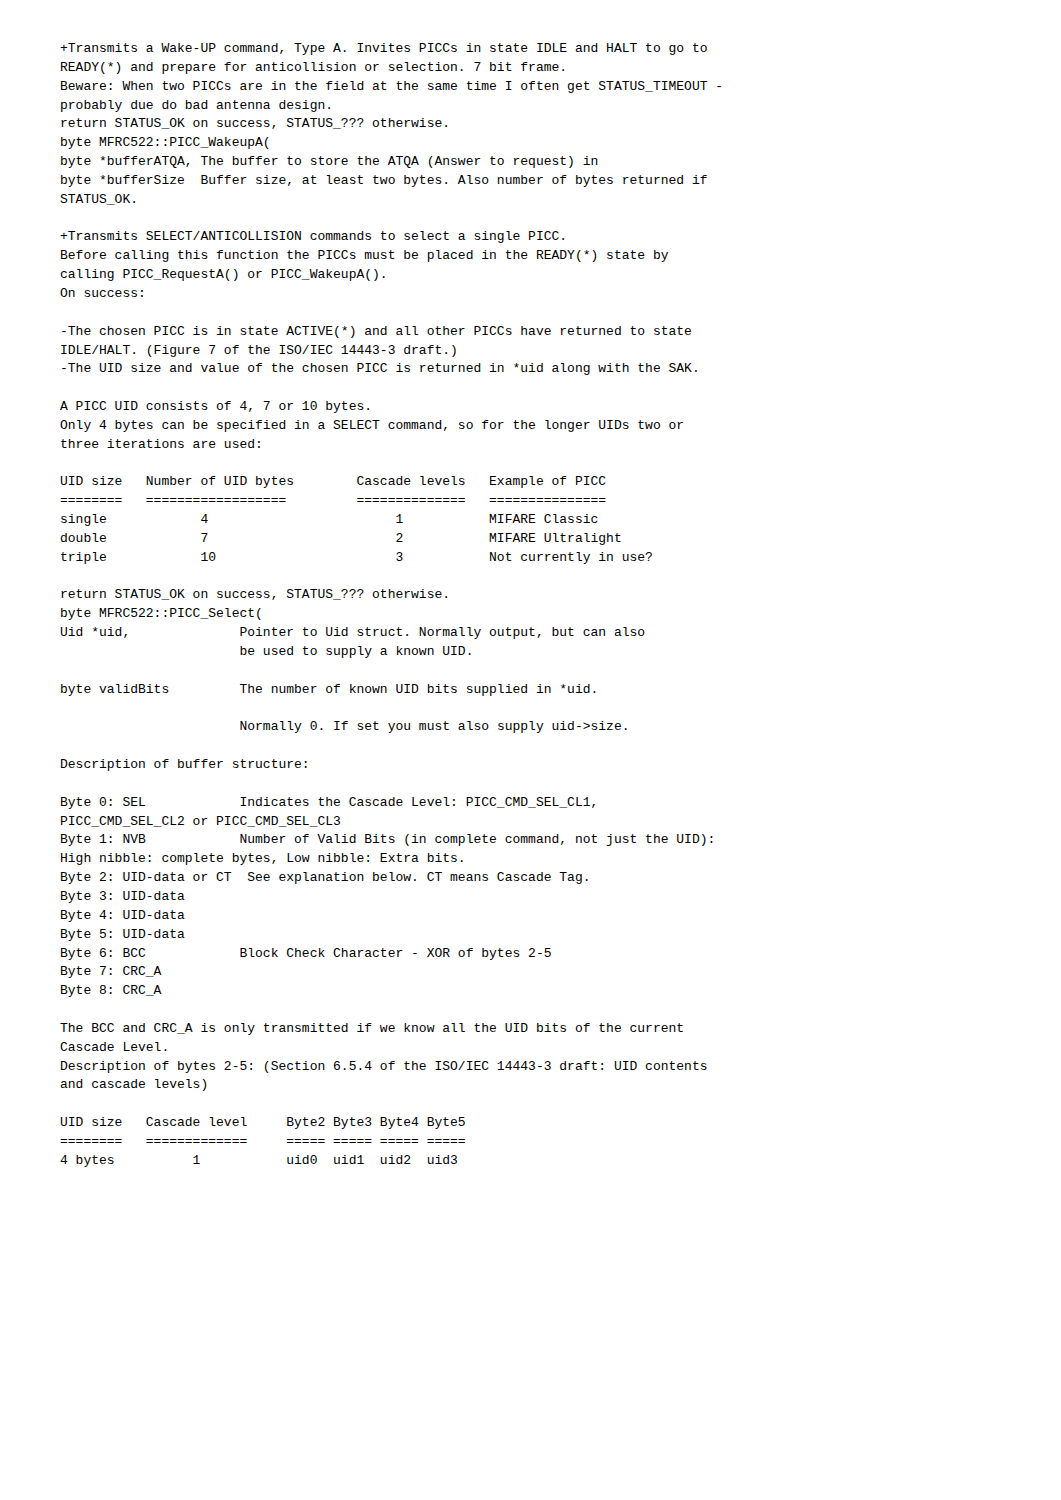+Transmits a Wake-UP command, Type A. Invites PICCs in state IDLE and HALT to go to
READY(*) and prepare for anticollision or selection. 7 bit frame.
Beware: When two PICCs are in the field at the same time I often get STATUS_TIMEOUT -
probably due do bad antenna design.
return STATUS_OK on success, STATUS_??? otherwise.
byte MFRC522::PICC_WakeupA(
byte *bufferATQA, The buffer to store the ATQA (Answer to request) in
byte *bufferSize  Buffer size, at least two bytes. Also number of bytes returned if
STATUS_OK.
+Transmits SELECT/ANTICOLLISION commands to select a single PICC.
Before calling this function the PICCs must be placed in the READY(*) state by
calling PICC_RequestA() or PICC_WakeupA().
On success:
-The chosen PICC is in state ACTIVE(*) and all other PICCs have returned to state
IDLE/HALT. (Figure 7 of the ISO/IEC 14443-3 draft.)
-The UID size and value of the chosen PICC is returned in *uid along with the SAK.
A PICC UID consists of 4, 7 or 10 bytes.
Only 4 bytes can be specified in a SELECT command, so for the longer UIDs two or
three iterations are used:
UID size   Number of UID bytes        Cascade levels   Example of PICC
========   ==================         ==============   ===============
single            4                        1           MIFARE Classic
double            7                        2           MIFARE Ultralight
triple            10                       3           Not currently in use?
return STATUS_OK on success, STATUS_??? otherwise.
byte MFRC522::PICC_Select(
Uid *uid,              Pointer to Uid struct. Normally output, but can also
                       be used to supply a known UID.

byte validBits         The number of known UID bits supplied in *uid.

                       Normally 0. If set you must also supply uid->size.
Description of buffer structure:
Byte 0: SEL            Indicates the Cascade Level: PICC_CMD_SEL_CL1,
PICC_CMD_SEL_CL2 or PICC_CMD_SEL_CL3
Byte 1: NVB            Number of Valid Bits (in complete command, not just the UID):
High nibble: complete bytes, Low nibble: Extra bits.
Byte 2: UID-data or CT  See explanation below. CT means Cascade Tag.
Byte 3: UID-data
Byte 4: UID-data
Byte 5: UID-data
Byte 6: BCC            Block Check Character - XOR of bytes 2-5
Byte 7: CRC_A
Byte 8: CRC_A
The BCC and CRC_A is only transmitted if we know all the UID bits of the current
Cascade Level.
Description of bytes 2-5: (Section 6.5.4 of the ISO/IEC 14443-3 draft: UID contents
and cascade levels)
UID size   Cascade level     Byte2 Byte3 Byte4 Byte5
========   =============     ===== ===== ===== =====
4 bytes          1           uid0  uid1  uid2  uid3